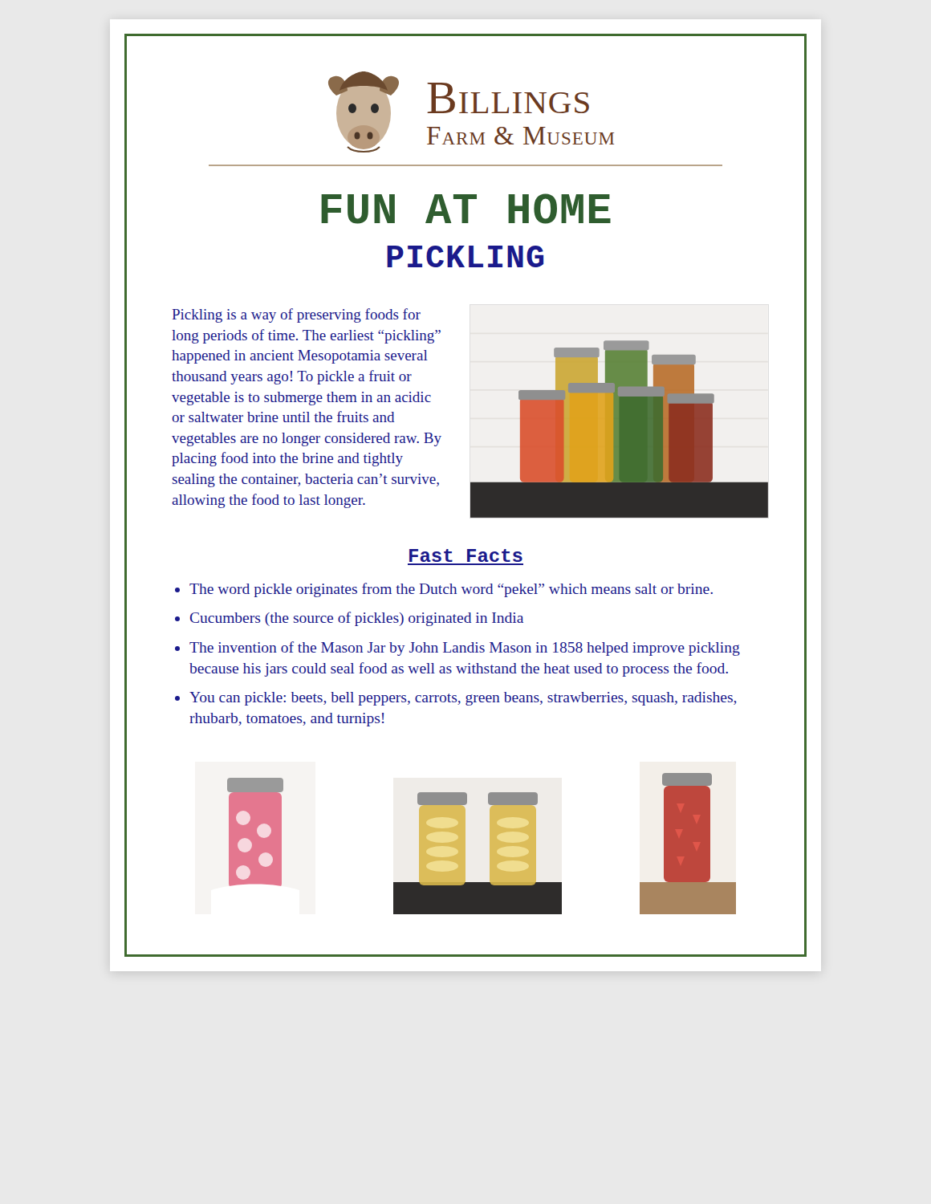Billings
Farm & Museum
Fun at Home
Pickling
Pickling is a way of preserving foods for long periods of time. The earliest “pickling” happened in ancient Mesopotamia several thousand years ago! To pickle a fruit or vegetable is to submerge them in an acidic or saltwater brine until the fruits and vegetables are no longer considered raw. By placing food into the brine and tightly sealing the container, bacteria can’t survive, allowing the food to last longer.
Fast Facts
The word pickle originates from the Dutch word “pekel” which means salt or brine.
Cucumbers (the source of pickles) originated in India
The invention of the Mason Jar by John Landis Mason in 1858 helped improve pickling because his jars could seal food as well as withstand the heat used to process the food.
You can pickle: beets, bell peppers, carrots, green beans, strawberries, squash, radishes, rhubarb, tomatoes, and turnips!